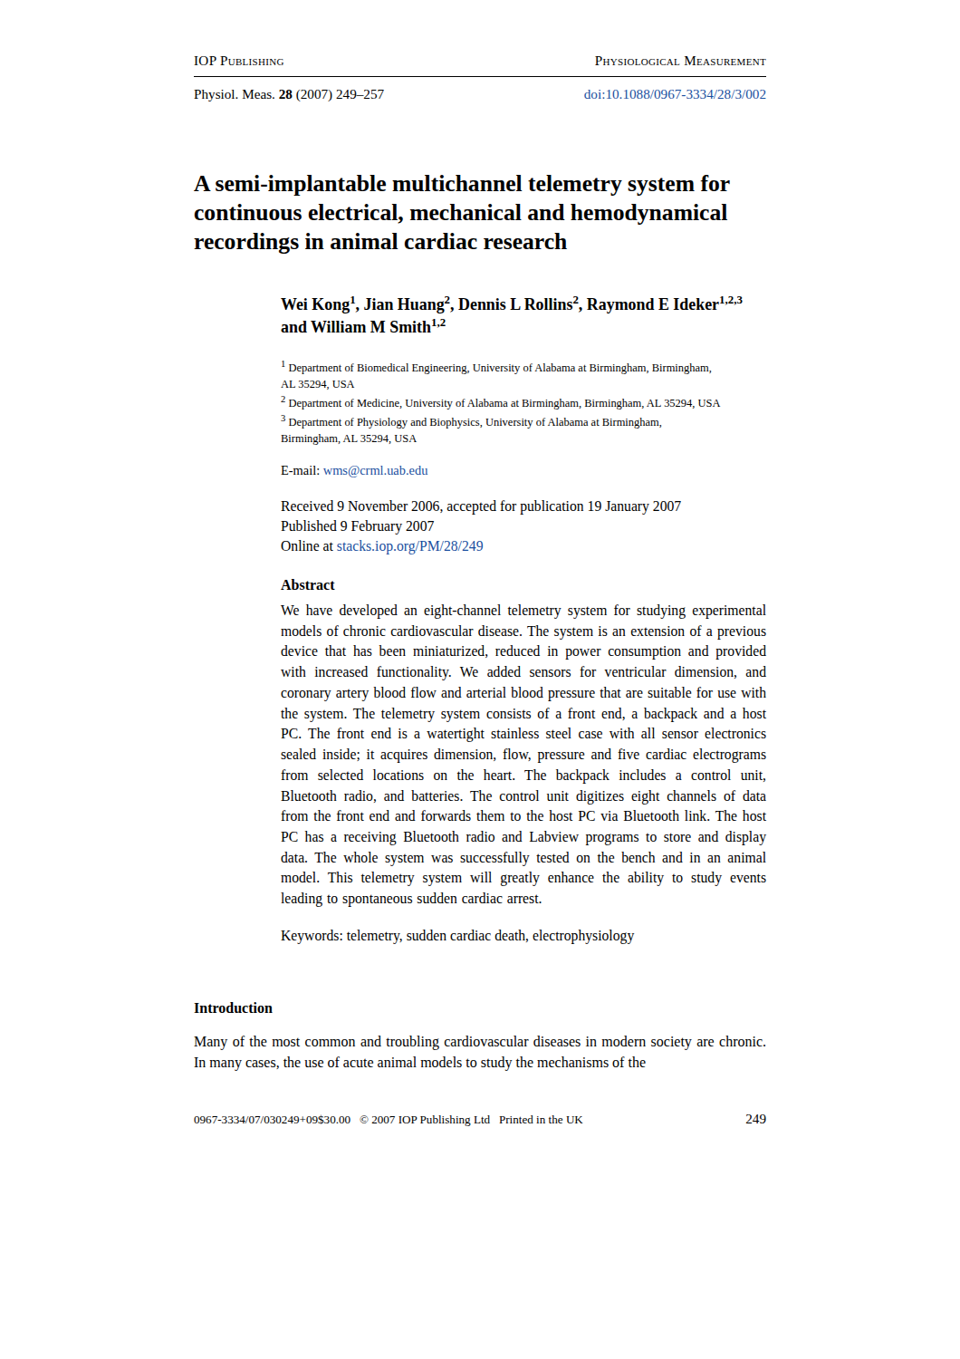IOP Publishing
Physiological Measurement
Physiol. Meas. 28 (2007) 249–257
doi:10.1088/0967-3334/28/3/002
A semi-implantable multichannel telemetry system for continuous electrical, mechanical and hemodynamical recordings in animal cardiac research
Wei Kong1, Jian Huang2, Dennis L Rollins2, Raymond E Ideker1,2,3
and William M Smith1,2
1 Department of Biomedical Engineering, University of Alabama at Birmingham, Birmingham,
AL 35294, USA
2 Department of Medicine, University of Alabama at Birmingham, Birmingham, AL 35294, USA
3 Department of Physiology and Biophysics, University of Alabama at Birmingham,
Birmingham, AL 35294, USA
E-mail: wms@crml.uab.edu
Received 9 November 2006, accepted for publication 19 January 2007
Published 9 February 2007
Online at stacks.iop.org/PM/28/249
Abstract
We have developed an eight-channel telemetry system for studying experimental models of chronic cardiovascular disease. The system is an extension of a previous device that has been miniaturized, reduced in power consumption and provided with increased functionality. We added sensors for ventricular dimension, and coronary artery blood flow and arterial blood pressure that are suitable for use with the system. The telemetry system consists of a front end, a backpack and a host PC. The front end is a watertight stainless steel case with all sensor electronics sealed inside; it acquires dimension, flow, pressure and five cardiac electrograms from selected locations on the heart. The backpack includes a control unit, Bluetooth radio, and batteries. The control unit digitizes eight channels of data from the front end and forwards them to the host PC via Bluetooth link. The host PC has a receiving Bluetooth radio and Labview programs to store and display data. The whole system was successfully tested on the bench and in an animal model. This telemetry system will greatly enhance the ability to study events leading to spontaneous sudden cardiac arrest.
Keywords: telemetry, sudden cardiac death, electrophysiology
Introduction
Many of the most common and troubling cardiovascular diseases in modern society are chronic. In many cases, the use of acute animal models to study the mechanisms of the
0967-3334/07/030249+09$30.00 © 2007 IOP Publishing Ltd Printed in the UK
249